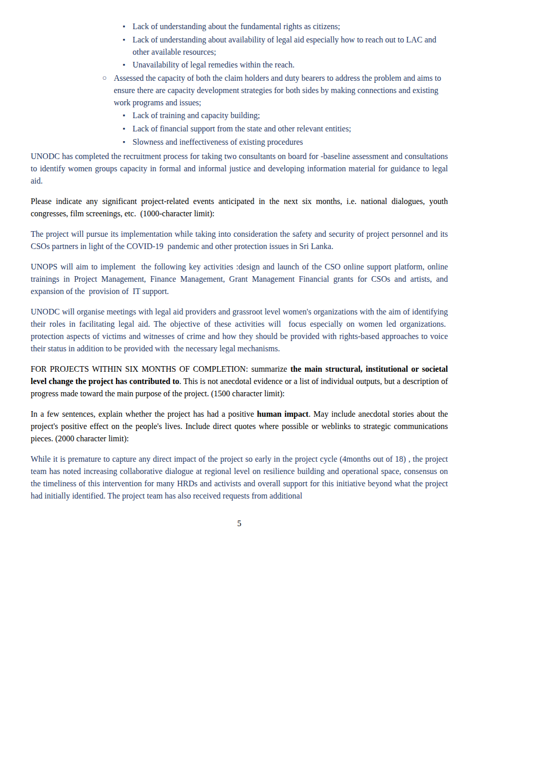Lack of understanding about the fundamental rights as citizens;
Lack of understanding about availability of legal aid especially how to reach out to LAC and other available resources;
Unavailability of legal remedies within the reach.
Assessed the capacity of both the claim holders and duty bearers to address the problem and aims to ensure there are capacity development strategies for both sides by making connections and existing work programs and issues;
Lack of training and capacity building;
Lack of financial support from the state and other relevant entities;
Slowness and ineffectiveness of existing procedures
UNODC has completed the recruitment process for taking two consultants on board for -baseline assessment and consultations to identify women groups capacity in formal and informal justice and developing information material for guidance to legal aid.
Please indicate any significant project-related events anticipated in the next six months, i.e. national dialogues, youth congresses, film screenings, etc. (1000-character limit):
The project will pursue its implementation while taking into consideration the safety and security of project personnel and its CSOs partners in light of the COVID-19 pandemic and other protection issues in Sri Lanka.
UNOPS will aim to implement the following key activities :design and launch of the CSO online support platform, online trainings in Project Management, Finance Management, Grant Management Financial grants for CSOs and artists, and expansion of the provision of IT support.
UNODC will organise meetings with legal aid providers and grassroot level women's organizations with the aim of identifying their roles in facilitating legal aid. The objective of these activities will focus especially on women led organizations. protection aspects of victims and witnesses of crime and how they should be provided with rights-based approaches to voice their status in addition to be provided with the necessary legal mechanisms.
FOR PROJECTS WITHIN SIX MONTHS OF COMPLETION: summarize the main structural, institutional or societal level change the project has contributed to. This is not anecdotal evidence or a list of individual outputs, but a description of progress made toward the main purpose of the project. (1500 character limit):
In a few sentences, explain whether the project has had a positive human impact. May include anecdotal stories about the project's positive effect on the people's lives. Include direct quotes where possible or weblinks to strategic communications pieces. (2000 character limit):
While it is premature to capture any direct impact of the project so early in the project cycle (4months out of 18) , the project team has noted increasing collaborative dialogue at regional level on resilience building and operational space, consensus on the timeliness of this intervention for many HRDs and activists and overall support for this initiative beyond what the project had initially identified. The project team has also received requests from additional
5